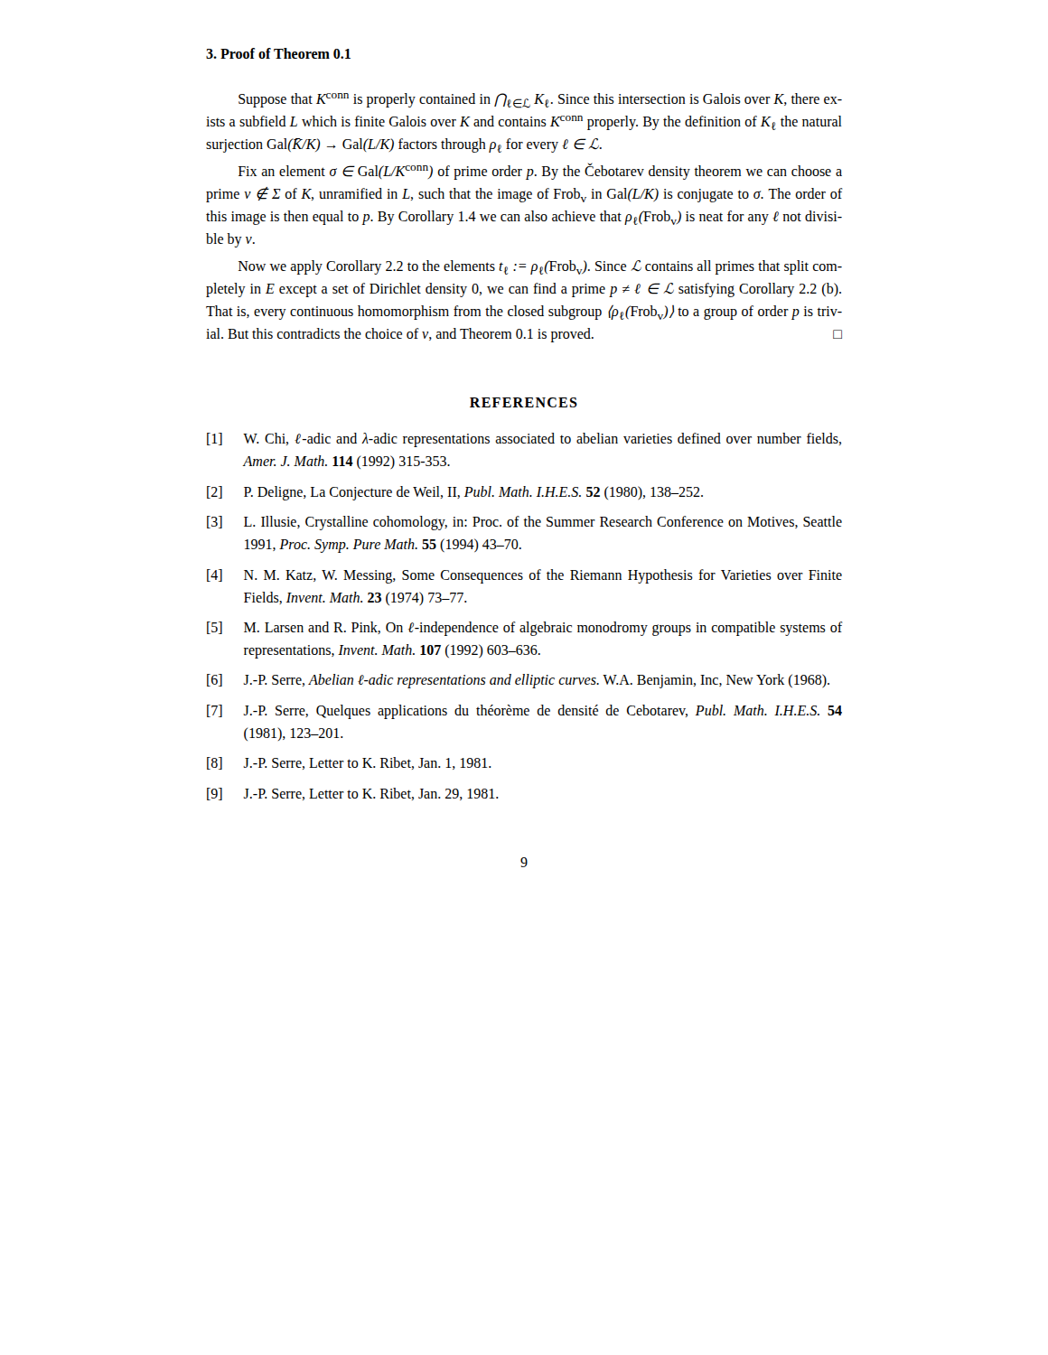3. Proof of Theorem 0.1
Suppose that Kconn is properly contained in ⋂ℓ∈ℒ Kℓ. Since this intersection is Galois over K, there exists a subfield L which is finite Galois over K and contains Kconn properly. By the definition of Kℓ the natural surjection Gal(K̄/K) → Gal(L/K) factors through ρℓ for every ℓ ∈ ℒ.
Fix an element σ ∈ Gal(L/Kconn) of prime order p. By the Čebotarev density theorem we can choose a prime v ∉ Σ of K, unramified in L, such that the image of Frobv in Gal(L/K) is conjugate to σ. The order of this image is then equal to p. By Corollary 1.4 we can also achieve that ρℓ(Frobv) is neat for any ℓ not divisible by v.
Now we apply Corollary 2.2 to the elements tℓ := ρℓ(Frobv). Since ℒ contains all primes that split completely in E except a set of Dirichlet density 0, we can find a prime p ≠ ℓ ∈ ℒ satisfying Corollary 2.2 (b). That is, every continuous homomorphism from the closed subgroup ⟨ρℓ(Frobv)⟩ to a group of order p is trivial. But this contradicts the choice of v, and Theorem 0.1 is proved.□
REFERENCES
[1] W. Chi, ℓ-adic and λ-adic representations associated to abelian varieties defined over number fields, Amer. J. Math. 114 (1992) 315-353.
[2] P. Deligne, La Conjecture de Weil, II, Publ. Math. I.H.E.S. 52 (1980), 138–252.
[3] L. Illusie, Crystalline cohomology, in: Proc. of the Summer Research Conference on Motives, Seattle 1991, Proc. Symp. Pure Math. 55 (1994) 43–70.
[4] N. M. Katz, W. Messing, Some Consequences of the Riemann Hypothesis for Varieties over Finite Fields, Invent. Math. 23 (1974) 73–77.
[5] M. Larsen and R. Pink, On ℓ-independence of algebraic monodromy groups in compatible systems of representations, Invent. Math. 107 (1992) 603–636.
[6] J.-P. Serre, Abelian ℓ-adic representations and elliptic curves. W.A. Benjamin, Inc, New York (1968).
[7] J.-P. Serre, Quelques applications du théorème de densité de Cebotarev, Publ. Math. I.H.E.S. 54 (1981), 123–201.
[8] J.-P. Serre, Letter to K. Ribet, Jan. 1, 1981.
[9] J.-P. Serre, Letter to K. Ribet, Jan. 29, 1981.
9